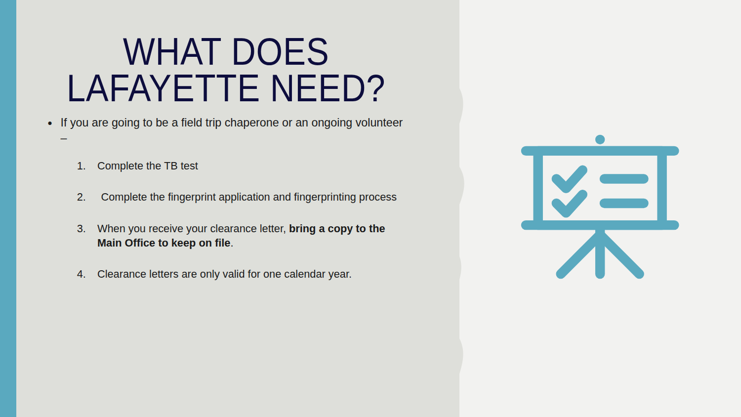What Does Lafayette Need?
If you are going to be a field trip chaperone or an ongoing volunteer –
Complete the TB test
Complete the fingerprint application and fingerprinting process
When you receive your clearance letter, bring a copy to the Main Office to keep on file.
Clearance letters are only valid for one calendar year.